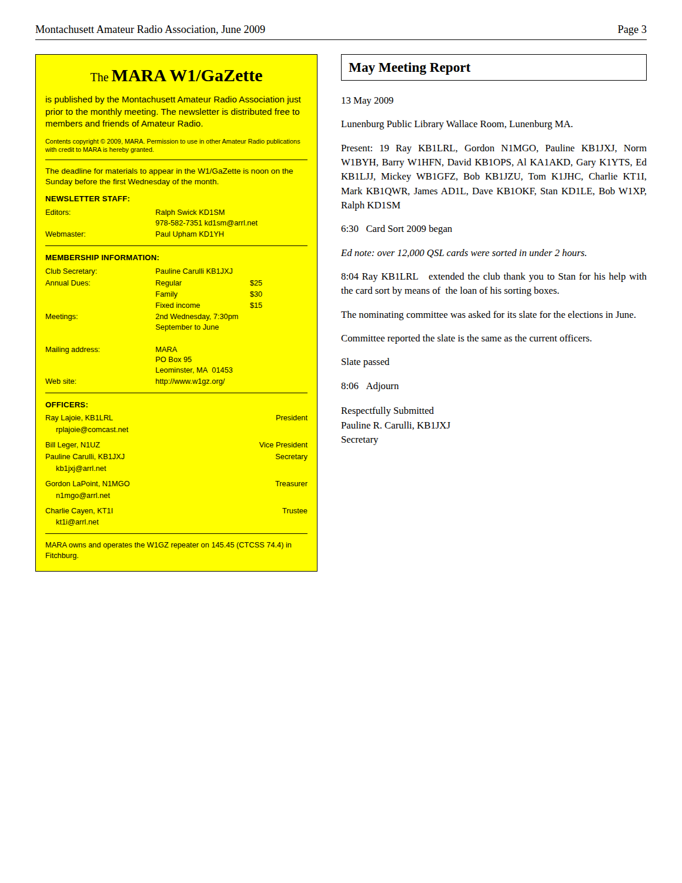Montachusett Amateur Radio Association, June 2009 Page 3
The MARA W1/GaZette
is published by the Montachusett Amateur Radio Association just prior to the monthly meeting. The newsletter is distributed free to members and friends of Amateur Radio.
Contents copyright © 2009, MARA. Permission to use in other Amateur Radio publications with credit to MARA is hereby granted.
The deadline for materials to appear in the W1/GaZette is noon on the Sunday before the first Wednesday of the month.
NEWSLETTER STAFF:
| Editors: | Ralph Swick KD1SM 978-582-7351 kd1sm@arrl.net |
| Webmaster: | Paul Upham KD1YH |
MEMBERSHIP INFORMATION:
| Club Secretary: | Pauline Carulli KB1JXJ |
| Annual Dues: | Regular | $25 |
| | Family | $30 |
| | Fixed income | $15 |
| Meetings: | 2nd Wednesday, 7:30pm September to June |
| Mailing address: | MARA PO Box 95 Leominster, MA 01453 |
| Web site: | http://www.w1gz.org/ |
OFFICERS:
Ray Lajoie, KB1LRL President
rplajoie@comcast.net
Bill Leger, N1UZ Vice President
Pauline Carulli, KB1JXJ Secretary
kb1jxj@arrl.net
Gordon LaPoint, N1MGO Treasurer
n1mgo@arrl.net
Charlie Cayen, KT1I Trustee
kt1i@arrl.net
MARA owns and operates the W1GZ repeater on 145.45 (CTCSS 74.4) in Fitchburg.
May Meeting Report
13 May 2009
Lunenburg Public Library Wallace Room, Lunenburg MA.
Present: 19 Ray KB1LRL, Gordon N1MGO, Pauline KB1JXJ, Norm W1BYH, Barry W1HFN, David KB1OPS, Al KA1AKD, Gary K1YTS, Ed KB1LJJ, Mickey WB1GFZ, Bob KB1JZU, Tom K1JHC, Charlie KT1I, Mark KB1QWR, James AD1L, Dave KB1OKF, Stan KD1LE, Bob W1XP, Ralph KD1SM
6:30 Card Sort 2009 began
Ed note: over 12,000 QSL cards were sorted in under 2 hours.
8:04 Ray KB1LRL extended the club thank you to Stan for his help with the card sort by means of the loan of his sorting boxes.
The nominating committee was asked for its slate for the elections in June.
Committee reported the slate is the same as the current officers.
Slate passed
8:06 Adjourn
Respectfully Submitted
Pauline R. Carulli, KB1JXJ
Secretary